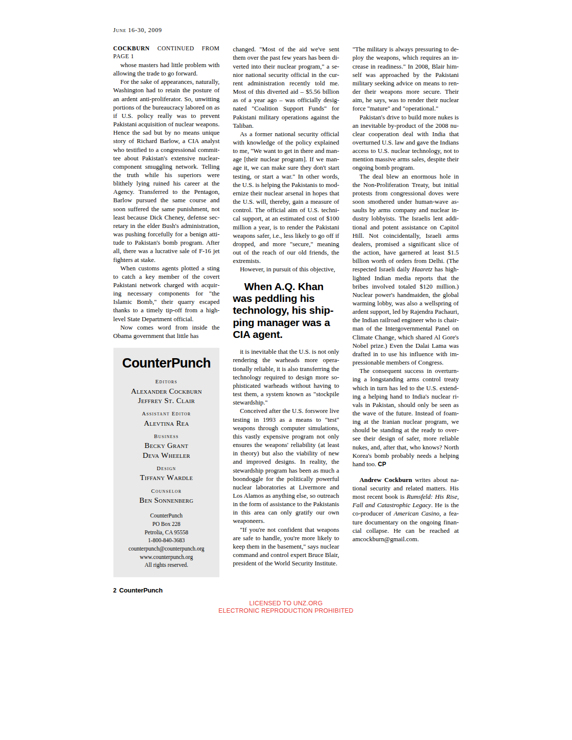June 16-30, 2009
COCKBURN CONTINUED FROM PAGE 1
whose masters had little problem with allowing the trade to go forward.
For the sake of appearances, naturally, Washington had to retain the posture of an ardent anti-proliferator. So, unwitting portions of the bureaucracy labored on as if U.S. policy really was to prevent Pakistani acquisition of nuclear weapons. Hence the sad but by no means unique story of Richard Barlow, a CIA analyst who testified to a congressional committee about Pakistan's extensive nuclear-component smuggling network. Telling the truth while his superiors were blithely lying ruined his career at the Agency. Transferred to the Pentagon, Barlow pursued the same course and soon suffered the same punishment, not least because Dick Cheney, defense secretary in the elder Bush's administration, was pushing forcefully for a benign attitude to Pakistan's bomb program. After all, there was a lucrative sale of F-16 jet fighters at stake.
When customs agents plotted a sting to catch a key member of the covert Pakistani network charged with acquiring necessary components for "the Islamic Bomb," their quarry escaped thanks to a timely tip-off from a high-level State Department official.
Now comes word from inside the Obama government that little has
CounterPunch
Editors
Alexander Cockburn
Jeffrey St. Clair
Assistant Editor
Alevtina Rea
Business
Becky Grant
Deva Wheeler
Design
Tiffany Wardle
Counselor
Ben Sonnenberg
CounterPunch
PO Box 228
Petrolia, CA 95558
1-800-840-3683
counterpunch@counterpunch.org
www.counterpunch.org
All rights reserved.
2 CounterPunch
changed. "Most of the aid we've sent them over the past few years has been diverted into their nuclear program," a senior national security official in the current administration recently told me. Most of this diverted aid – $5.56 billion as of a year ago – was officially designated "Coalition Support Funds" for Pakistani military operations against the Taliban.
As a former national security official with knowledge of the policy explained to me, "We want to get in there and manage [their nuclear program]. If we manage it, we can make sure they don't start testing, or start a war." In other words, the U.S. is helping the Pakistanis to modernize their nuclear arsenal in hopes that the U.S. will, thereby, gain a measure of control. The official aim of U.S. technical support, at an estimated cost of $100 million a year, is to render the Pakistani weapons safer, i.e., less likely to go off if dropped, and more "secure," meaning out of the reach of our old friends, the extremists.
However, in pursuit of this objective,
When A.Q. Khan was peddling his technology, his shipping manager was a CIA agent.
it is inevitable that the U.S. is not only rendering the warheads more operationally reliable, it is also transferring the technology required to design more sophisticated warheads without having to test them, a system known as "stockpile stewardship."
Conceived after the U.S. forswore live testing in 1993 as a means to "test" weapons through computer simulations, this vastly expensive program not only ensures the weapons' reliability (at least in theory) but also the viability of new and improved designs. In reality, the stewardship program has been as much a boondoggle for the politically powerful nuclear laboratories at Livermore and Los Alamos as anything else, so outreach in the form of assistance to the Pakistanis in this area can only gratify our own weaponeers.
"If you're not confident that weapons are safe to handle, you're more likely to keep them in the basement," says nuclear command and control expert Bruce Blair, president of the World Security Institute.
"The military is always pressuring to deploy the weapons, which requires an increase in readiness." In 2008, Blair himself was approached by the Pakistani military seeking advice on means to render their weapons more secure. Their aim, he says, was to render their nuclear force "mature" and "operational."
Pakistan's drive to build more nukes is an inevitable by-product of the 2008 nuclear cooperation deal with India that overturned U.S. law and gave the Indians access to U.S. nuclear technology, not to mention massive arms sales, despite their ongoing bomb program.
The deal blew an enormous hole in the Non-Proliferation Treaty, but initial protests from congressional doves were soon smothered under human-wave assaults by arms company and nuclear industry lobbyists. The Israelis lent additional and potent assistance on Capitol Hill. Not coincidentally, Israeli arms dealers, promised a significant slice of the action, have garnered at least $1.5 billion worth of orders from Delhi. (The respected Israeli daily Haaretz has highlighted Indian media reports that the bribes involved totaled $120 million.) Nuclear power's handmaiden, the global warming lobby, was also a wellspring of ardent support, led by Rajendra Pachauri, the Indian railroad engineer who is chairman of the Intergovernmental Panel on Climate Change, which shared Al Gore's Nobel prize.) Even the Dalai Lama was drafted in to use his influence with impressionable members of Congress.
The consequent success in overturning a longstanding arms control treaty which in turn has led to the U.S. extending a helping hand to India's nuclear rivals in Pakistan, should only be seen as the wave of the future. Instead of foaming at the Iranian nuclear program, we should be standing at the ready to oversee their design of safer, more reliable nukes, and, after that, who knows? North Korea's bomb probably needs a helping hand too. CP
Andrew Cockburn writes about national security and related matters. His most recent book is Rumsfeld: His Rise, Fall and Catastrophic Legacy. He is the co-producer of American Casino, a feature documentary on the ongoing financial collapse. He can be reached at amcockburn@gmail.com.
LICENSED TO UNZ.ORG
ELECTRONIC REPRODUCTION PROHIBITED